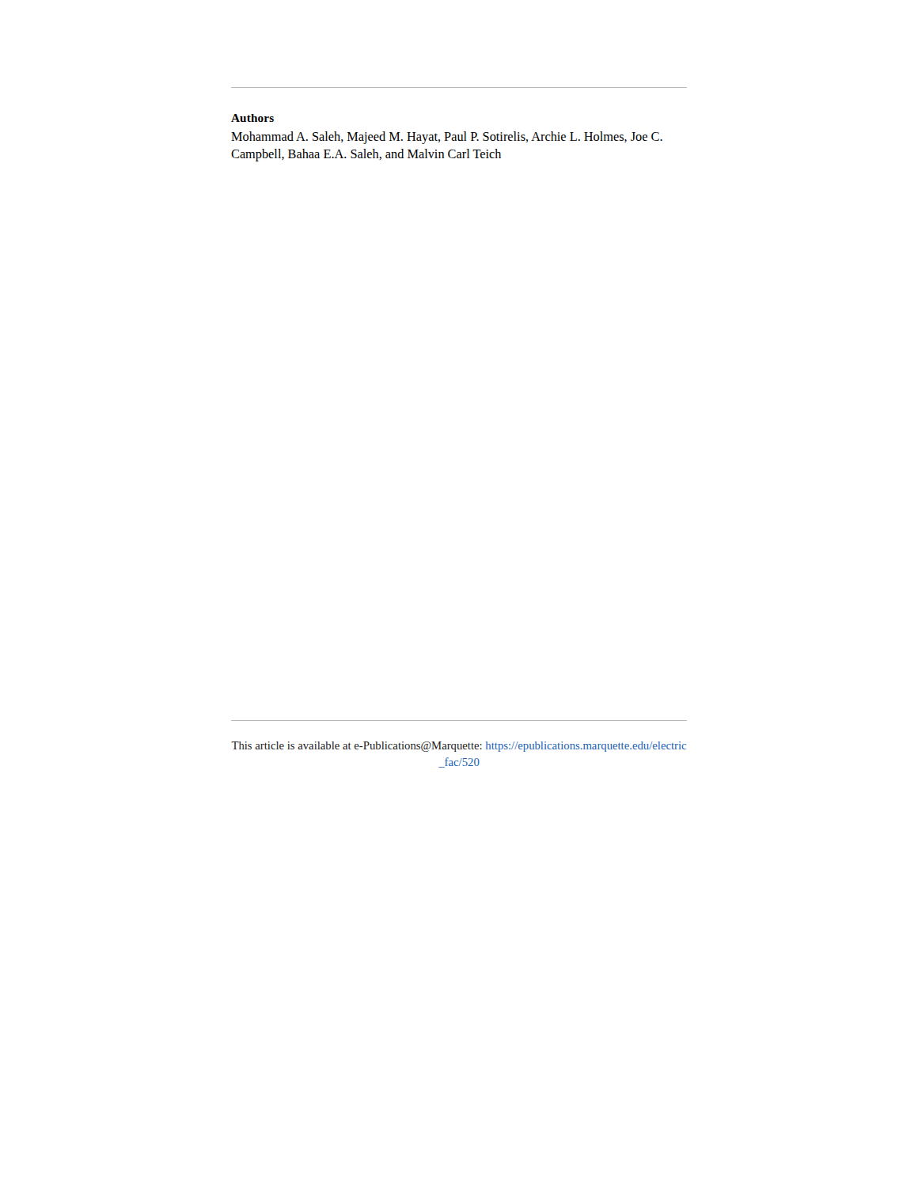Authors
Mohammad A. Saleh, Majeed M. Hayat, Paul P. Sotirelis, Archie L. Holmes, Joe C. Campbell, Bahaa E.A. Saleh, and Malvin Carl Teich
This article is available at e-Publications@Marquette: https://epublications.marquette.edu/electric_fac/520